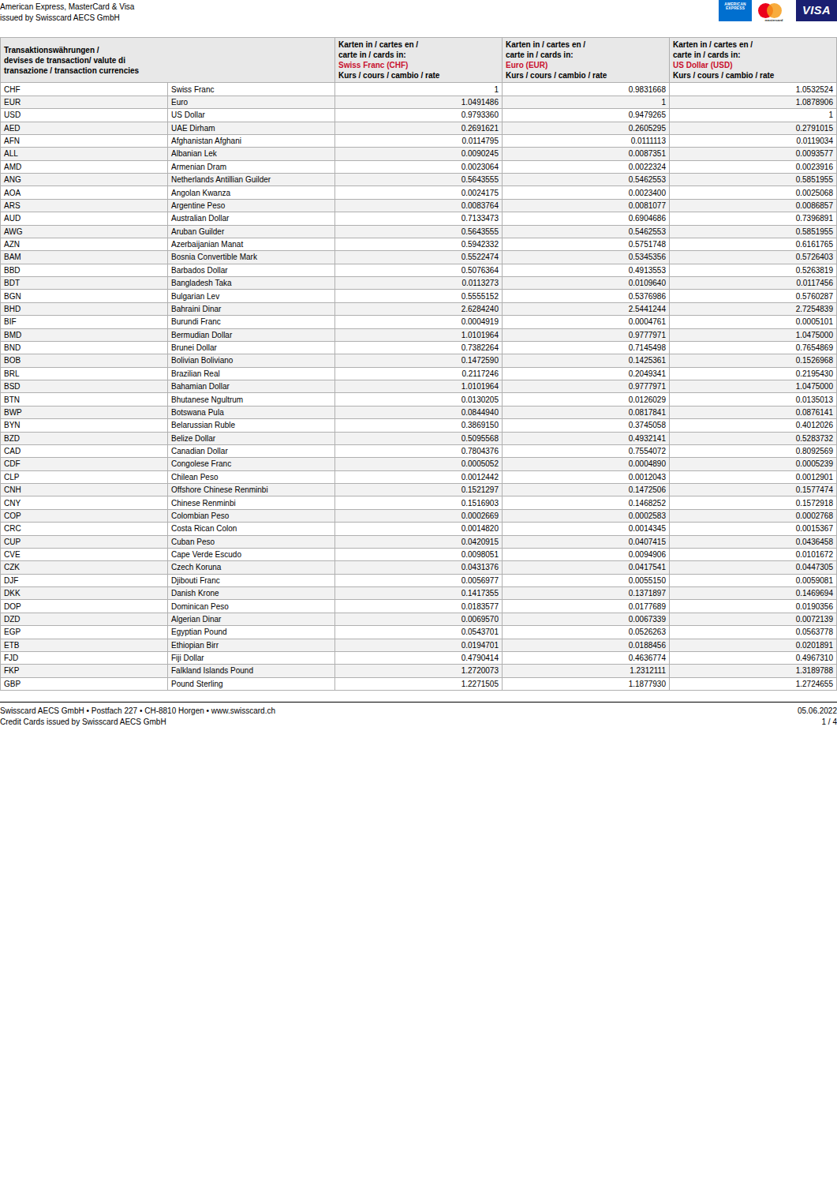American Express, MasterCard & Visa
issued by Swisscard AECS GmbH
AMERICAN
EXPRESS
mastercard
VISA
| Transaktionswährungen / devises de transaction/ valute di transazione / transaction currencies | Karten in / cartes en / carte in / cards in: Swiss Franc (CHF) Kurs / cours / cambio / rate | Karten in / cartes en / carte in / cards in: Euro (EUR) Kurs / cours / cambio / rate | Karten in / cartes en / carte in / cards in: US Dollar (USD) Kurs / cours / cambio / rate |
| --- | --- | --- | --- |
| CHF | Swiss Franc | 1 | 0.9831668 | 1.0532524 |
| EUR | Euro | 1.0491486 | 1 | 1.0878906 |
| USD | US Dollar | 0.9793360 | 0.9479265 | 1 |
| AED | UAE Dirham | 0.2691621 | 0.2605295 | 0.2791015 |
| AFN | Afghanistan Afghani | 0.0114795 | 0.0111113 | 0.0119034 |
| ALL | Albanian Lek | 0.0090245 | 0.0087351 | 0.0093577 |
| AMD | Armenian Dram | 0.0023064 | 0.0022324 | 0.0023916 |
| ANG | Netherlands Antillian Guilder | 0.5643555 | 0.5462553 | 0.5851955 |
| AOA | Angolan Kwanza | 0.0024175 | 0.0023400 | 0.0025068 |
| ARS | Argentine Peso | 0.0083764 | 0.0081077 | 0.0086857 |
| AUD | Australian Dollar | 0.7133473 | 0.6904686 | 0.7396891 |
| AWG | Aruban Guilder | 0.5643555 | 0.5462553 | 0.5851955 |
| AZN | Azerbaijanian Manat | 0.5942332 | 0.5751748 | 0.6161765 |
| BAM | Bosnia Convertible Mark | 0.5522474 | 0.5345356 | 0.5726403 |
| BBD | Barbados Dollar | 0.5076364 | 0.4913553 | 0.5263819 |
| BDT | Bangladesh Taka | 0.0113273 | 0.0109640 | 0.0117456 |
| BGN | Bulgarian Lev | 0.5555152 | 0.5376986 | 0.5760287 |
| BHD | Bahraini Dinar | 2.6284240 | 2.5441244 | 2.7254839 |
| BIF | Burundi Franc | 0.0004919 | 0.0004761 | 0.0005101 |
| BMD | Bermudian Dollar | 1.0101964 | 0.9777971 | 1.0475000 |
| BND | Brunei Dollar | 0.7382264 | 0.7145498 | 0.7654869 |
| BOB | Bolivian Boliviano | 0.1472590 | 0.1425361 | 0.1526968 |
| BRL | Brazilian Real | 0.2117246 | 0.2049341 | 0.2195430 |
| BSD | Bahamian Dollar | 1.0101964 | 0.9777971 | 1.0475000 |
| BTN | Bhutanese Ngultrum | 0.0130205 | 0.0126029 | 0.0135013 |
| BWP | Botswana Pula | 0.0844940 | 0.0817841 | 0.0876141 |
| BYN | Belarussian Ruble | 0.3869150 | 0.3745058 | 0.4012026 |
| BZD | Belize Dollar | 0.5095568 | 0.4932141 | 0.5283732 |
| CAD | Canadian Dollar | 0.7804376 | 0.7554072 | 0.8092569 |
| CDF | Congolese Franc | 0.0005052 | 0.0004890 | 0.0005239 |
| CLP | Chilean Peso | 0.0012442 | 0.0012043 | 0.0012901 |
| CNH | Offshore Chinese Renminbi | 0.1521297 | 0.1472506 | 0.1577474 |
| CNY | Chinese Renminbi | 0.1516903 | 0.1468252 | 0.1572918 |
| COP | Colombian Peso | 0.0002669 | 0.0002583 | 0.0002768 |
| CRC | Costa Rican Colon | 0.0014820 | 0.0014345 | 0.0015367 |
| CUP | Cuban Peso | 0.0420915 | 0.0407415 | 0.0436458 |
| CVE | Cape Verde Escudo | 0.0098051 | 0.0094906 | 0.0101672 |
| CZK | Czech Koruna | 0.0431376 | 0.0417541 | 0.0447305 |
| DJF | Djibouti Franc | 0.0056977 | 0.0055150 | 0.0059081 |
| DKK | Danish Krone | 0.1417355 | 0.1371897 | 0.1469694 |
| DOP | Dominican Peso | 0.0183577 | 0.0177689 | 0.0190356 |
| DZD | Algerian Dinar | 0.0069570 | 0.0067339 | 0.0072139 |
| EGP | Egyptian Pound | 0.0543701 | 0.0526263 | 0.0563778 |
| ETB | Ethiopian Birr | 0.0194701 | 0.0188456 | 0.0201891 |
| FJD | Fiji Dollar | 0.4790414 | 0.4636774 | 0.4967310 |
| FKP | Falkland Islands Pound | 1.2720073 | 1.2312111 | 1.3189788 |
| GBP | Pound Sterling | 1.2271505 | 1.1877930 | 1.2724655 |
Swisscard AECS GmbH • Postfach 227 • CH-8810 Horgen • www.swisscard.ch
Credit Cards issued by Swisscard AECS GmbH
05.06.2022
1 / 4